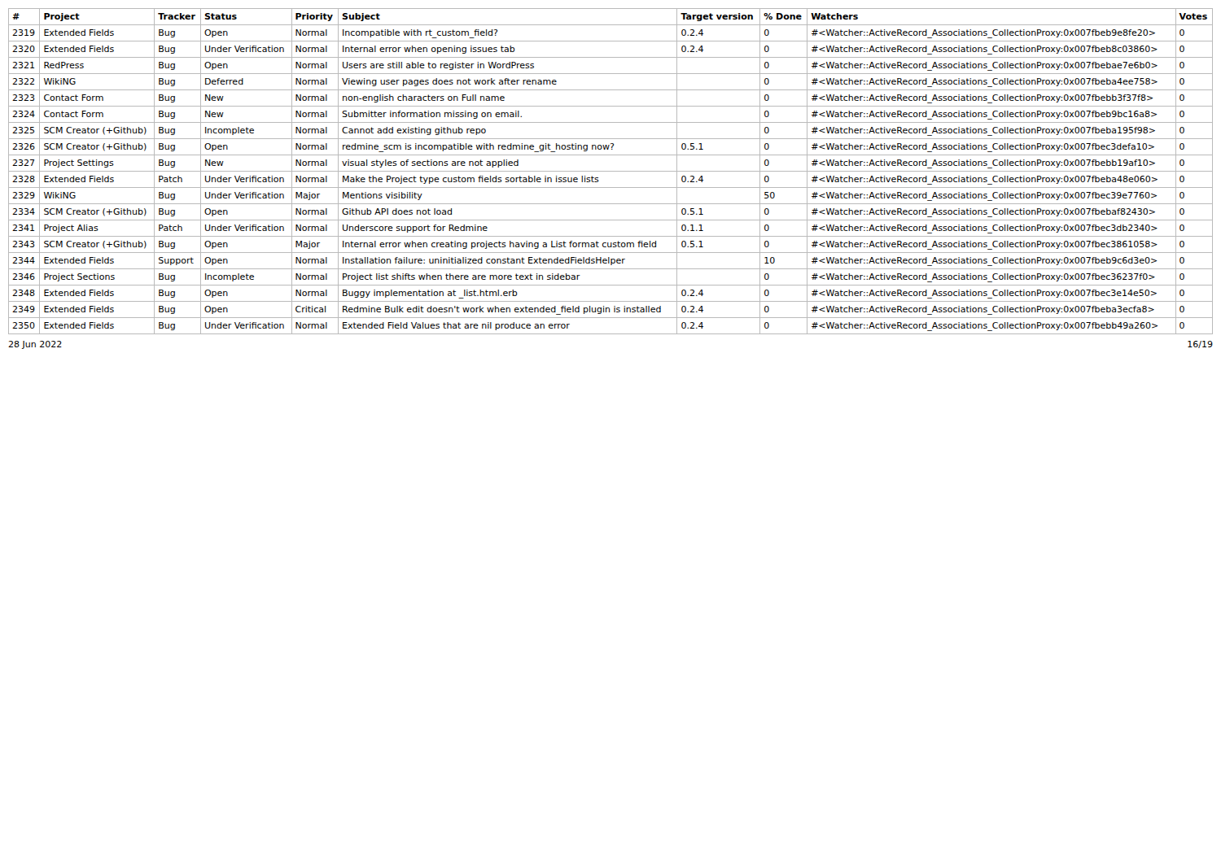| # | Project | Tracker | Status | Priority | Subject | Target version | % Done | Watchers | Votes |
| --- | --- | --- | --- | --- | --- | --- | --- | --- | --- |
| 2319 | Extended Fields | Bug | Open | Normal | Incompatible with rt_custom_field? | 0.2.4 | 0 | #<Watcher::ActiveRecord_Associations_CollectionProxy:0x007fbeb9e8fe20> | 0 |
| 2320 | Extended Fields | Bug | Under Verification | Normal | Internal error when opening issues tab | 0.2.4 | 0 | #<Watcher::ActiveRecord_Associations_CollectionProxy:0x007fbeb8c03860> | 0 |
| 2321 | RedPress | Bug | Open | Normal | Users are still able to register in WordPress | | 0 | #<Watcher::ActiveRecord_Associations_CollectionProxy:0x007fbebae7e6b0> | 0 |
| 2322 | WikiNG | Bug | Deferred | Normal | Viewing user pages does not work after rename | | 0 | #<Watcher::ActiveRecord_Associations_CollectionProxy:0x007fbeba4ee758> | 0 |
| 2323 | Contact Form | Bug | New | Normal | non-english characters on Full name | | 0 | #<Watcher::ActiveRecord_Associations_CollectionProxy:0x007fbebb3f37f8> | 0 |
| 2324 | Contact Form | Bug | New | Normal | Submitter information missing on email. | | 0 | #<Watcher::ActiveRecord_Associations_CollectionProxy:0x007fbeb9bc16a8> | 0 |
| 2325 | SCM Creator (+Github) | Bug | Incomplete | Normal | Cannot add existing github repo | | 0 | #<Watcher::ActiveRecord_Associations_CollectionProxy:0x007fbeba195f98> | 0 |
| 2326 | SCM Creator (+Github) | Bug | Open | Normal | redmine_scm is incompatible with redmine_git_hosting now? | 0.5.1 | 0 | #<Watcher::ActiveRecord_Associations_CollectionProxy:0x007fbec3defa10> | 0 |
| 2327 | Project Settings | Bug | New | Normal | visual styles of sections are not applied | | 0 | #<Watcher::ActiveRecord_Associations_CollectionProxy:0x007fbebb19af10> | 0 |
| 2328 | Extended Fields | Patch | Under Verification | Normal | Make the Project type custom fields sortable in issue lists | 0.2.4 | 0 | #<Watcher::ActiveRecord_Associations_CollectionProxy:0x007fbeba48e060> | 0 |
| 2329 | WikiNG | Bug | Under Verification | Major | Mentions visibility | | 50 | #<Watcher::ActiveRecord_Associations_CollectionProxy:0x007fbec39e7760> | 0 |
| 2334 | SCM Creator (+Github) | Bug | Open | Normal | Github API does not load | 0.5.1 | 0 | #<Watcher::ActiveRecord_Associations_CollectionProxy:0x007fbebaf82430> | 0 |
| 2341 | Project Alias | Patch | Under Verification | Normal | Underscore support for Redmine | 0.1.1 | 0 | #<Watcher::ActiveRecord_Associations_CollectionProxy:0x007fbec3db2340> | 0 |
| 2343 | SCM Creator (+Github) | Bug | Open | Major | Internal error when creating projects having a List format custom field | 0.5.1 | 0 | #<Watcher::ActiveRecord_Associations_CollectionProxy:0x007fbec3861058> | 0 |
| 2344 | Extended Fields | Support | Open | Normal | Installation failure: uninitialized constant ExtendedFieldsHelper | | 10 | #<Watcher::ActiveRecord_Associations_CollectionProxy:0x007fbeb9c6d3e0> | 0 |
| 2346 | Project Sections | Bug | Incomplete | Normal | Project list shifts when there are more text in sidebar | | 0 | #<Watcher::ActiveRecord_Associations_CollectionProxy:0x007fbec36237f0> | 0 |
| 2348 | Extended Fields | Bug | Open | Normal | Buggy implementation at _list.html.erb | 0.2.4 | 0 | #<Watcher::ActiveRecord_Associations_CollectionProxy:0x007fbec3e14e50> | 0 |
| 2349 | Extended Fields | Bug | Open | Critical | Redmine Bulk edit doesn't work when extended_field plugin is installed | 0.2.4 | 0 | #<Watcher::ActiveRecord_Associations_CollectionProxy:0x007fbeba3ecfa8> | 0 |
| 2350 | Extended Fields | Bug | Under Verification | Normal | Extended Field Values that are nil produce an error | 0.2.4 | 0 | #<Watcher::ActiveRecord_Associations_CollectionProxy:0x007fbebb49a260> | 0 |
28 Jun 2022 16/19